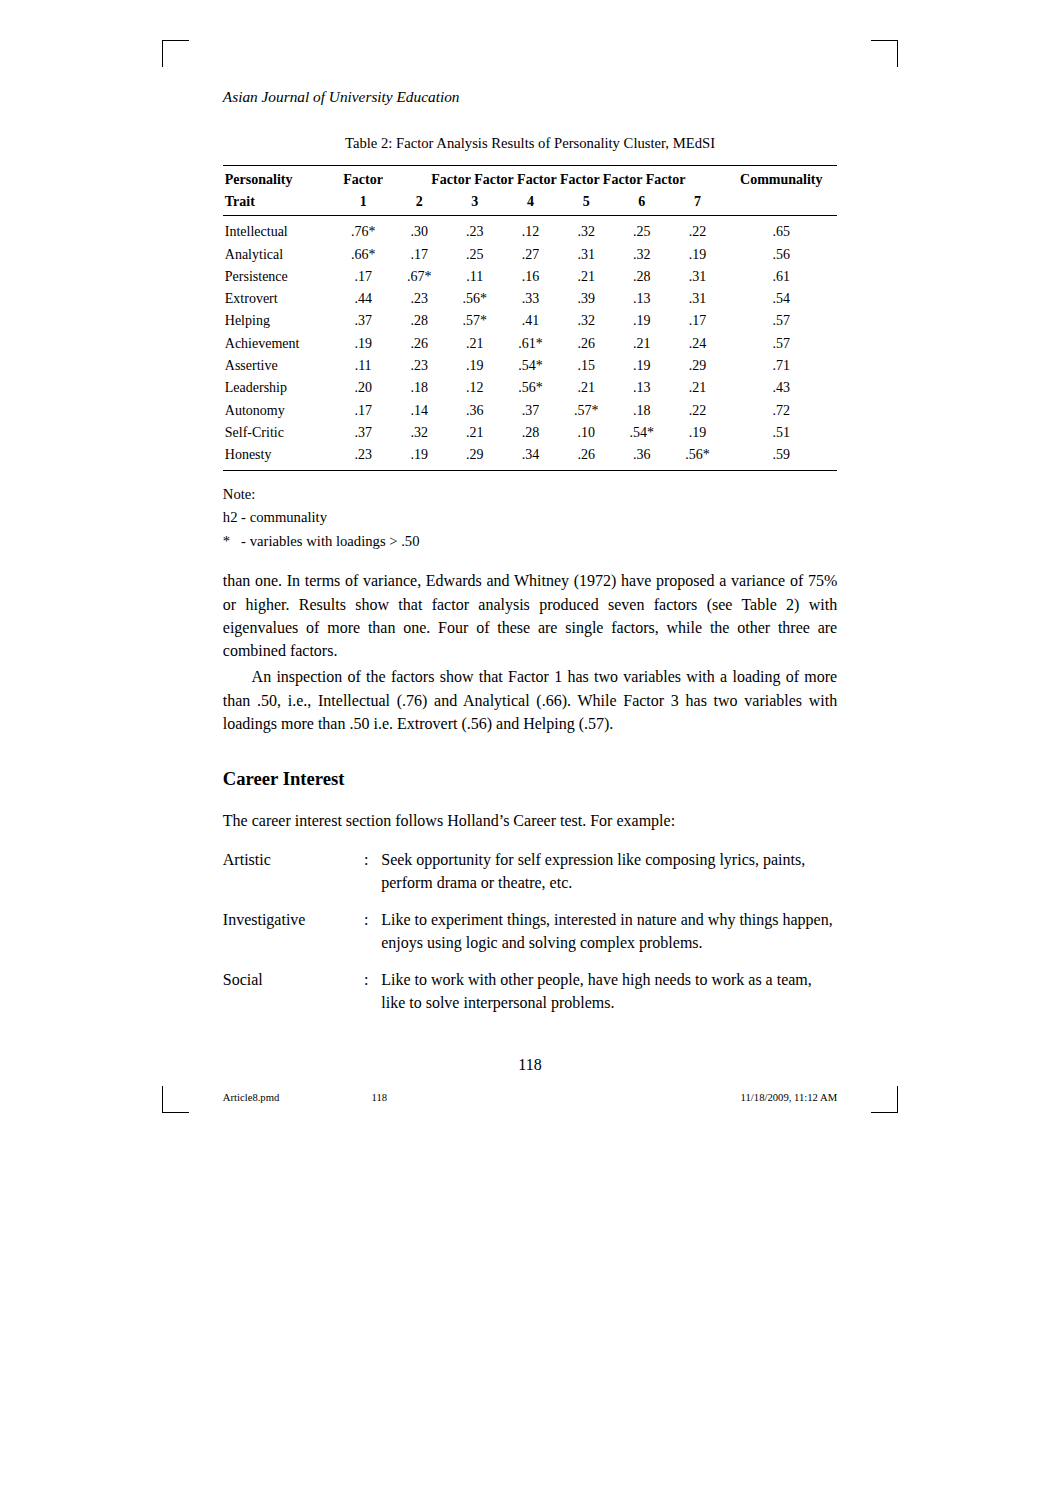Asian Journal of University Education
Table 2: Factor Analysis Results of Personality Cluster, MEdSI
| Personality | Factor | Factor Factor Factor Factor Factor Factor | Communality |
| --- | --- | --- | --- |
| Trait | 1 | 2 | 3 | 4 | 5 | 6 | 7 | |
| Intellectual | .76* | .30 | .23 | .12 | .32 | .25 | .22 | .65 |
| Analytical | .66* | .17 | .25 | .27 | .31 | .32 | .19 | .56 |
| Persistence | .17 | .67* | .11 | .16 | .21 | .28 | .31 | .61 |
| Extrovert | .44 | .23 | .56* | .33 | .39 | .13 | .31 | .54 |
| Helping | .37 | .28 | .57* | .41 | .32 | .19 | .17 | .57 |
| Achievement | .19 | .26 | .21 | .61* | .26 | .21 | .24 | .57 |
| Assertive | .11 | .23 | .19 | .54* | .15 | .19 | .29 | .71 |
| Leadership | .20 | .18 | .12 | .56* | .21 | .13 | .21 | .43 |
| Autonomy | .17 | .14 | .36 | .37 | .57* | .18 | .22 | .72 |
| Self-Critic | .37 | .32 | .21 | .28 | .10 | .54* | .19 | .51 |
| Honesty | .23 | .19 | .29 | .34 | .26 | .36 | .56* | .59 |
Note:
h2 - communality
* - variables with loadings > .50
than one. In terms of variance, Edwards and Whitney (1972) have proposed a variance of 75% or higher. Results show that factor analysis produced seven factors (see Table 2) with eigenvalues of more than one. Four of these are single factors, while the other three are combined factors.
An inspection of the factors show that Factor 1 has two variables with a loading of more than .50, i.e., Intellectual (.76) and Analytical (.66). While Factor 3 has two variables with loadings more than .50 i.e. Extrovert (.56) and Helping (.57).
Career Interest
The career interest section follows Holland’s Career test. For example:
| Artistic | : | Seek opportunity for self expression like composing lyrics, paints, perform drama or theatre, etc. |
| Investigative | : | Like to experiment things, interested in nature and why things happen, enjoys using logic and solving complex problems. |
| Social | : | Like to work with other people, have high needs to work as a team, like to solve interpersonal problems. |
118
Article8.pmd 118 11/18/2009, 11:12 AM